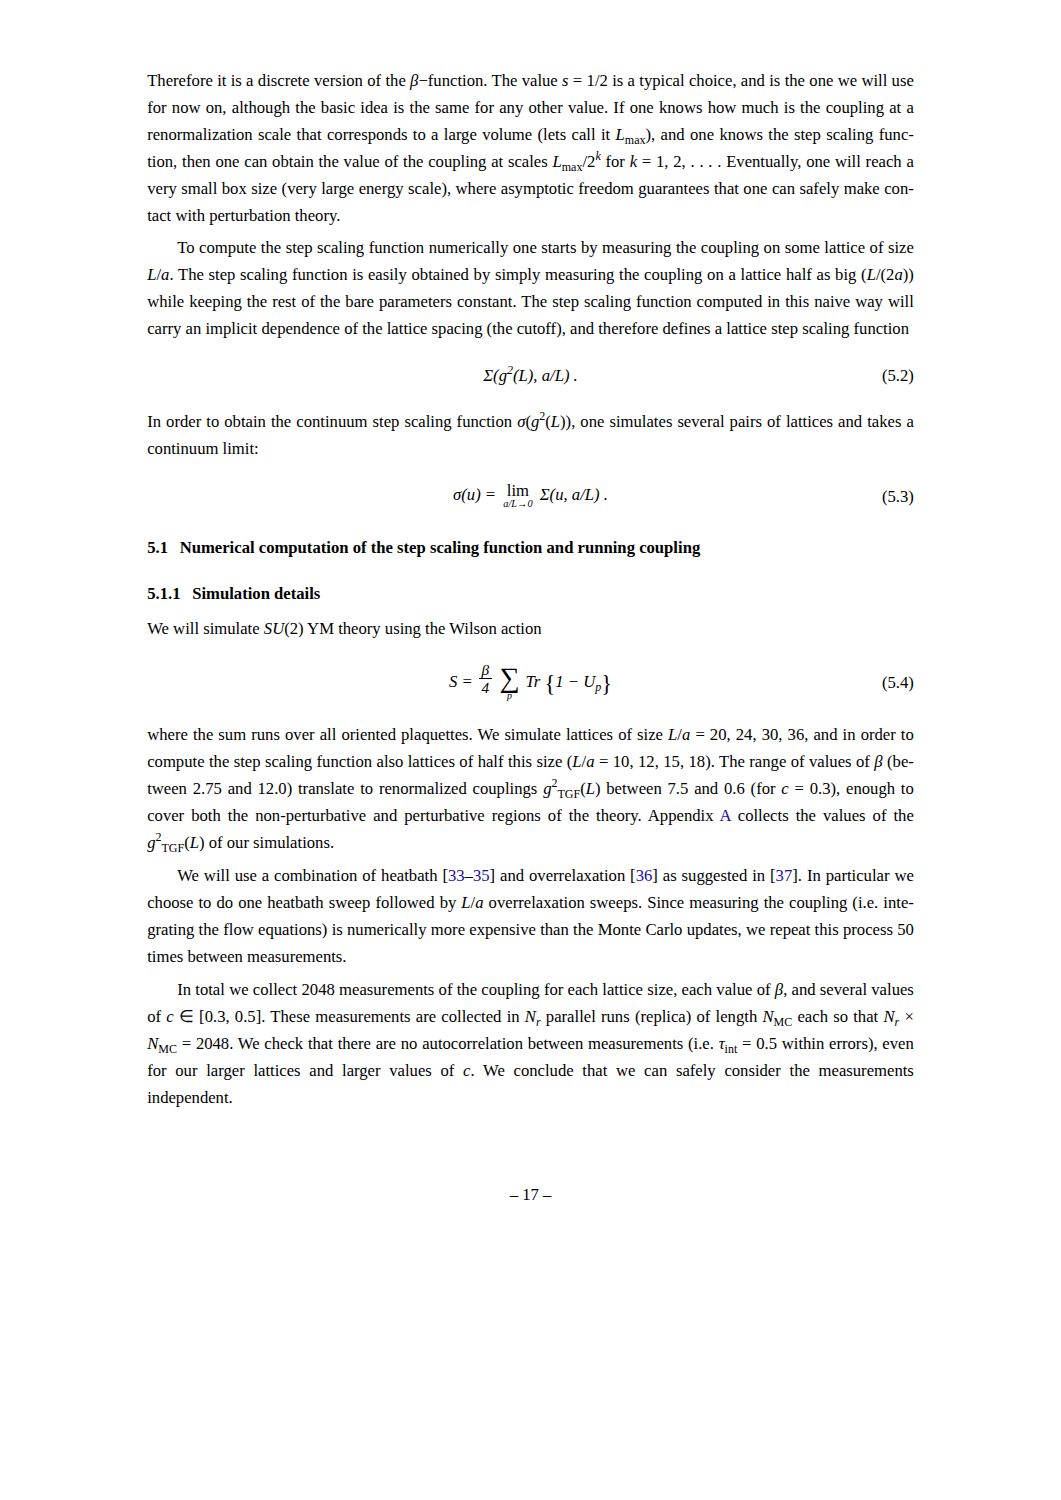Therefore it is a discrete version of the β−function. The value s = 1/2 is a typical choice, and is the one we will use for now on, although the basic idea is the same for any other value. If one knows how much is the coupling at a renormalization scale that corresponds to a large volume (lets call it Lmax), and one knows the step scaling function, then one can obtain the value of the coupling at scales Lmax/2k for k = 1, 2, . . . . Eventually, one will reach a very small box size (very large energy scale), where asymptotic freedom guarantees that one can safely make contact with perturbation theory.
To compute the step scaling function numerically one starts by measuring the coupling on some lattice of size L/a. The step scaling function is easily obtained by simply measuring the coupling on a lattice half as big (L/(2a)) while keeping the rest of the bare parameters constant. The step scaling function computed in this naive way will carry an implicit dependence of the lattice spacing (the cutoff), and therefore defines a lattice step scaling function
Σ(g2(L), a/L) . (5.2)
In order to obtain the continuum step scaling function σ(g2(L)), one simulates several pairs of lattices and takes a continuum limit:
σ(u) = lim a/L→0 Σ(u, a/L) . (5.3)
5.1 Numerical computation of the step scaling function and running coupling
5.1.1 Simulation details
We will simulate SU(2) YM theory using the Wilson action
S = β 4 ∑p Tr {1 − Up} (5.4)
where the sum runs over all oriented plaquettes. We simulate lattices of size L/a = 20, 24, 30, 36, and in order to compute the step scaling function also lattices of half this size (L/a = 10, 12, 15, 18). The range of values of β (between 2.75 and 12.0) translate to renormalized couplings g2TGF(L) between 7.5 and 0.6 (for c = 0.3), enough to cover both the non-perturbative and perturbative regions of the theory. Appendix A collects the values of the g2TGF(L) of our simulations.
We will use a combination of heatbath [33–35] and overrelaxation [36] as suggested in [37]. In particular we choose to do one heatbath sweep followed by L/a overrelaxation sweeps. Since measuring the coupling (i.e. integrating the flow equations) is numerically more expensive than the Monte Carlo updates, we repeat this process 50 times between measurements.
In total we collect 2048 measurements of the coupling for each lattice size, each value of β, and several values of c ∈ [0.3, 0.5]. These measurements are collected in Nr parallel runs (replica) of length NMC each so that Nr × NMC = 2048. We check that there are no autocorrelation between measurements (i.e. τint = 0.5 within errors), even for our larger lattices and larger values of c. We conclude that we can safely consider the measurements independent.
– 17 –